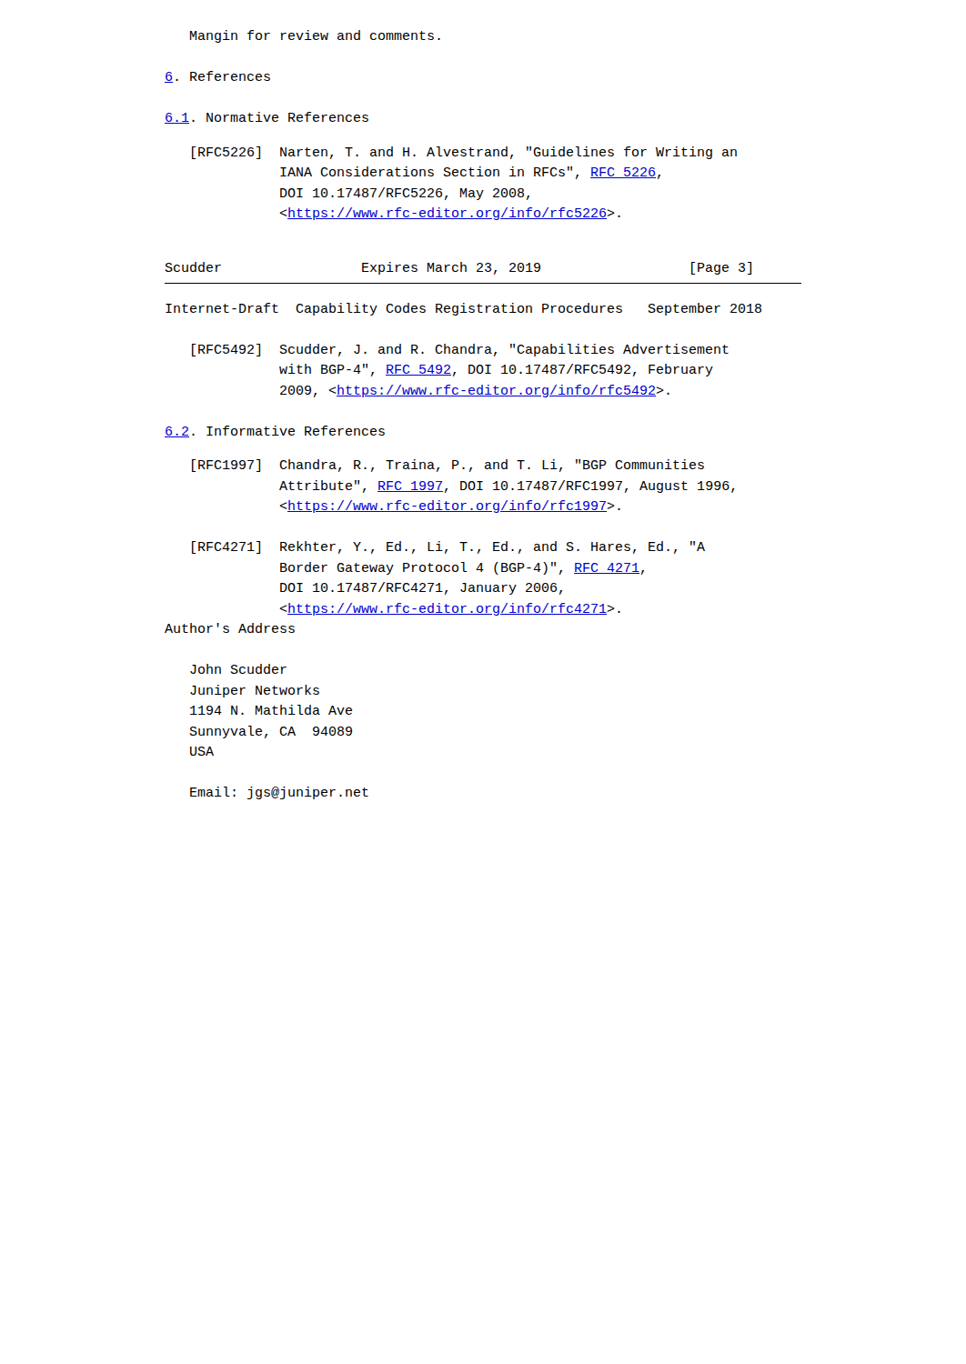Mangin for review and comments.
6. References
6.1. Normative References
   [RFC5226]  Narten, T. and H. Alvestrand, "Guidelines for Writing an
              IANA Considerations Section in RFCs", RFC 5226,
              DOI 10.17487/RFC5226, May 2008,
              <https://www.rfc-editor.org/info/rfc5226>.
Scudder                 Expires March 23, 2019                  [Page 3]
Internet-Draft  Capability Codes Registration Procedures   September 2018
   [RFC5492]  Scudder, J. and R. Chandra, "Capabilities Advertisement
              with BGP-4", RFC 5492, DOI 10.17487/RFC5492, February
              2009, <https://www.rfc-editor.org/info/rfc5492>.
6.2. Informative References
   [RFC1997]  Chandra, R., Traina, P., and T. Li, "BGP Communities
              Attribute", RFC 1997, DOI 10.17487/RFC1997, August 1996,
              <https://www.rfc-editor.org/info/rfc1997>.

   [RFC4271]  Rekhter, Y., Ed., Li, T., Ed., and S. Hares, Ed., "A
              Border Gateway Protocol 4 (BGP-4)", RFC 4271,
              DOI 10.17487/RFC4271, January 2006,
              <https://www.rfc-editor.org/info/rfc4271>.
Author's Address

   John Scudder
   Juniper Networks
   1194 N. Mathilda Ave
   Sunnyvale, CA  94089
   USA

   Email: jgs@juniper.net